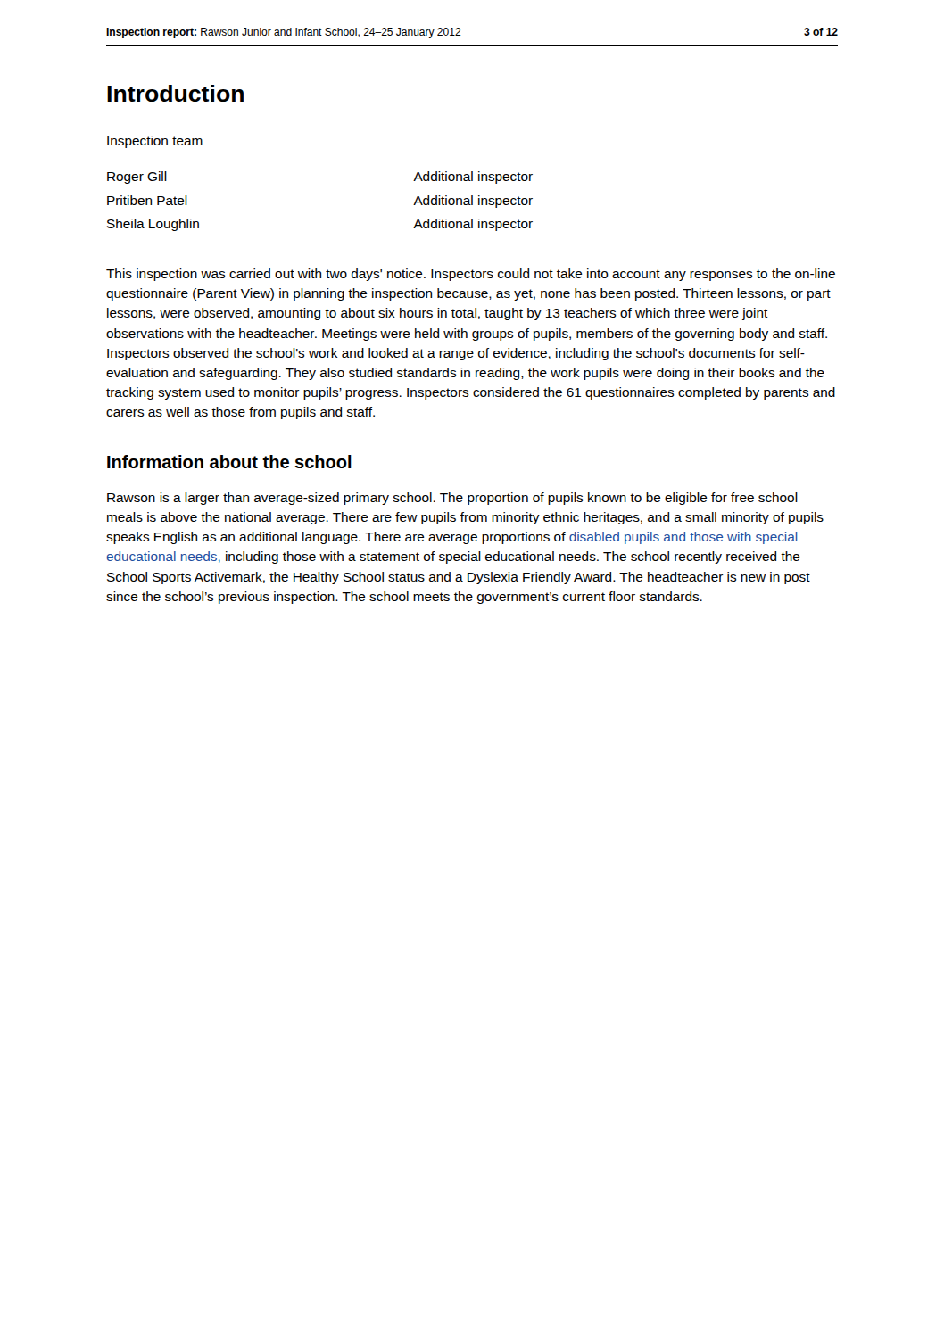Inspection report: Rawson Junior and Infant School, 24–25 January 2012
3 of 12
Introduction
Inspection team
| Roger Gill | Additional inspector |
| Pritiben Patel | Additional inspector |
| Sheila Loughlin | Additional inspector |
This inspection was carried out with two days' notice. Inspectors could not take into account any responses to the on-line questionnaire (Parent View) in planning the inspection because, as yet, none has been posted. Thirteen lessons, or part lessons, were observed, amounting to about six hours in total, taught by 13 teachers of which three were joint observations with the headteacher. Meetings were held with groups of pupils, members of the governing body and staff. Inspectors observed the school's work and looked at a range of evidence, including the school's documents for self-evaluation and safeguarding. They also studied standards in reading, the work pupils were doing in their books and the tracking system used to monitor pupils’ progress. Inspectors considered the 61 questionnaires completed by parents and carers as well as those from pupils and staff.
Information about the school
Rawson is a larger than average-sized primary school. The proportion of pupils known to be eligible for free school meals is above the national average. There are few pupils from minority ethnic heritages, and a small minority of pupils speaks English as an additional language. There are average proportions of disabled pupils and those with special educational needs, including those with a statement of special educational needs. The school recently received the School Sports Activemark, the Healthy School status and a Dyslexia Friendly Award. The headteacher is new in post since the school’s previous inspection. The school meets the government’s current floor standards.